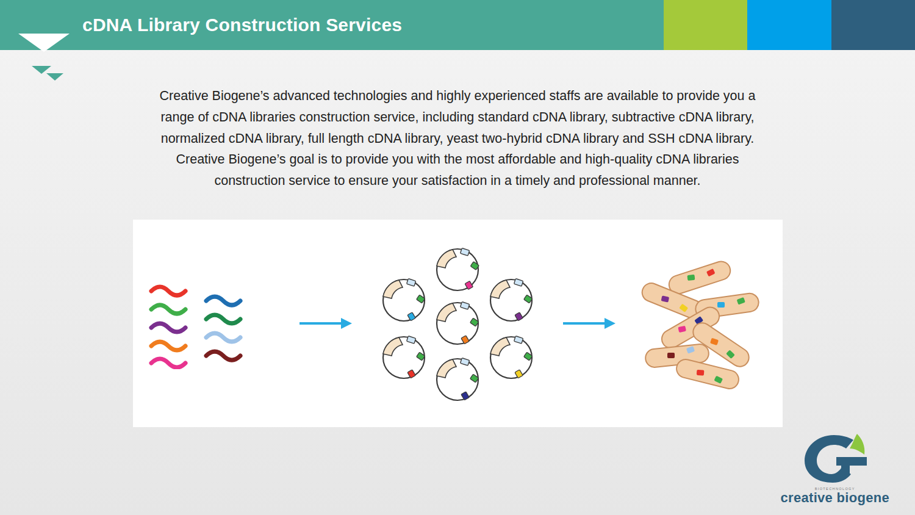cDNA Library Construction Services
Creative Biogene’s advanced technologies and highly experienced staffs are available to provide you a range of cDNA libraries construction service, including standard cDNA library, subtractive cDNA library, normalized cDNA library, full length cDNA library, yeast two-hybrid cDNA library and SSH cDNA library. Creative Biogene’s goal is to provide you with the most affordable and high-quality cDNA libraries construction service to ensure your satisfaction in a timely and professional manner.
BIOTECHNOLOGY
creative biogene